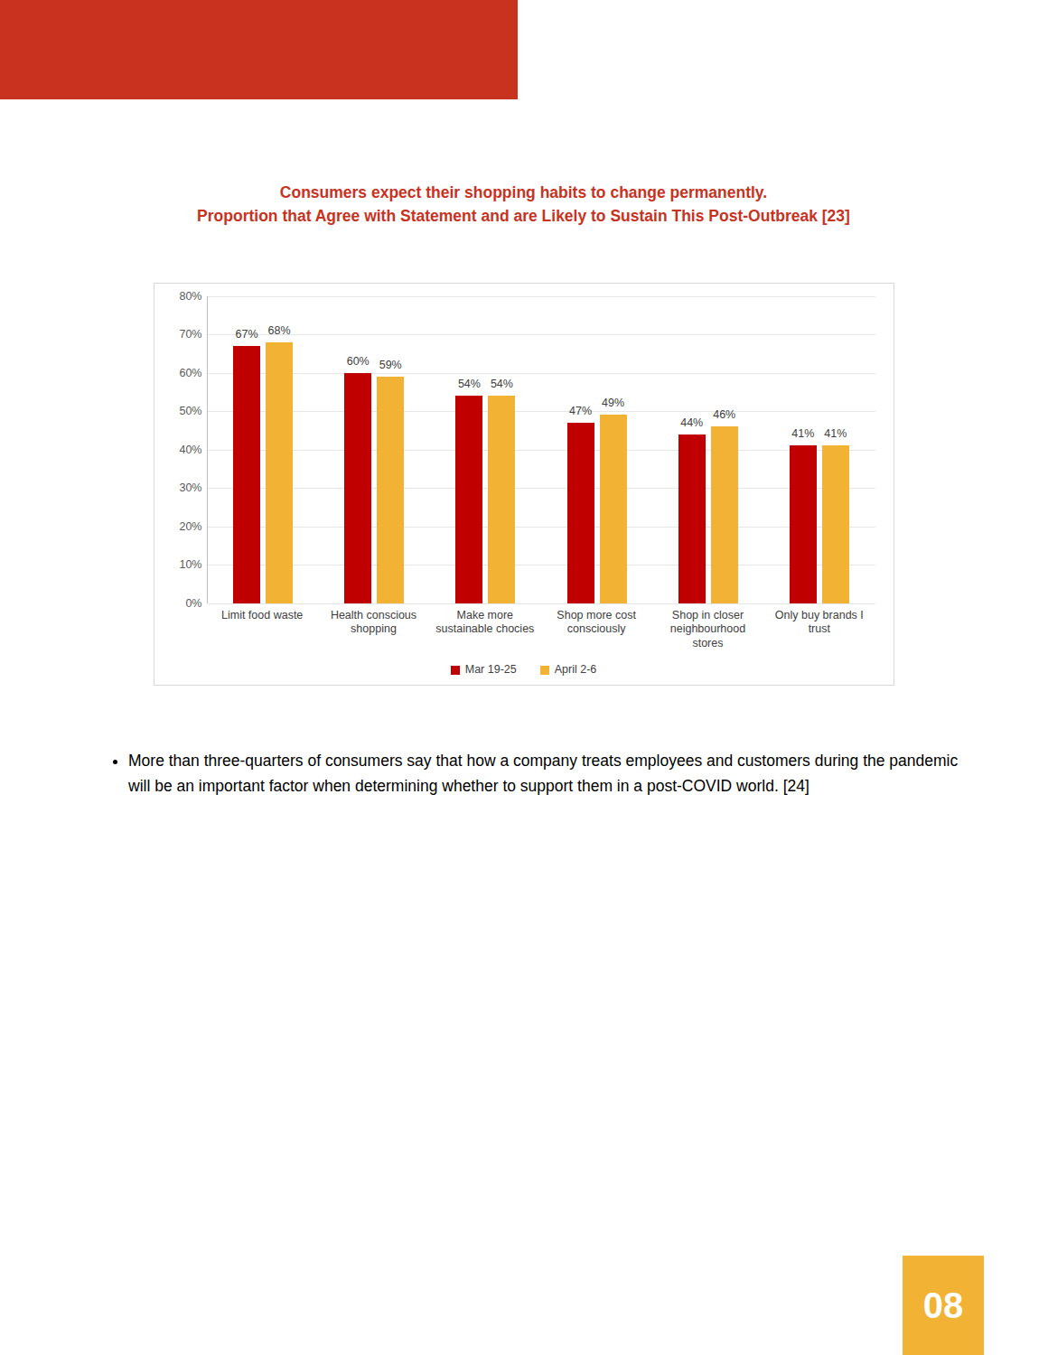Consumers expect their shopping habits to change permanently.
Proportion that Agree with Statement and are Likely to Sustain This Post-Outbreak [23]
80%
70%
60%
50%
40%
30%
20%
10%
0%
67%
68%
60%
59%
54%
54%
47%
49%
44%
46%
41%
41%
Limit food waste
Health conscious shopping
Make more sustainable chocies
Shop more cost consciously
Shop in closer neighbourhood stores
Only buy brands I trust
Mar 19-25
April 2-6
More than three-quarters of consumers say that how a company treats employees and customers during the pandemic will be an important factor when determining whether to support them in a post-COVID world. [24]
08